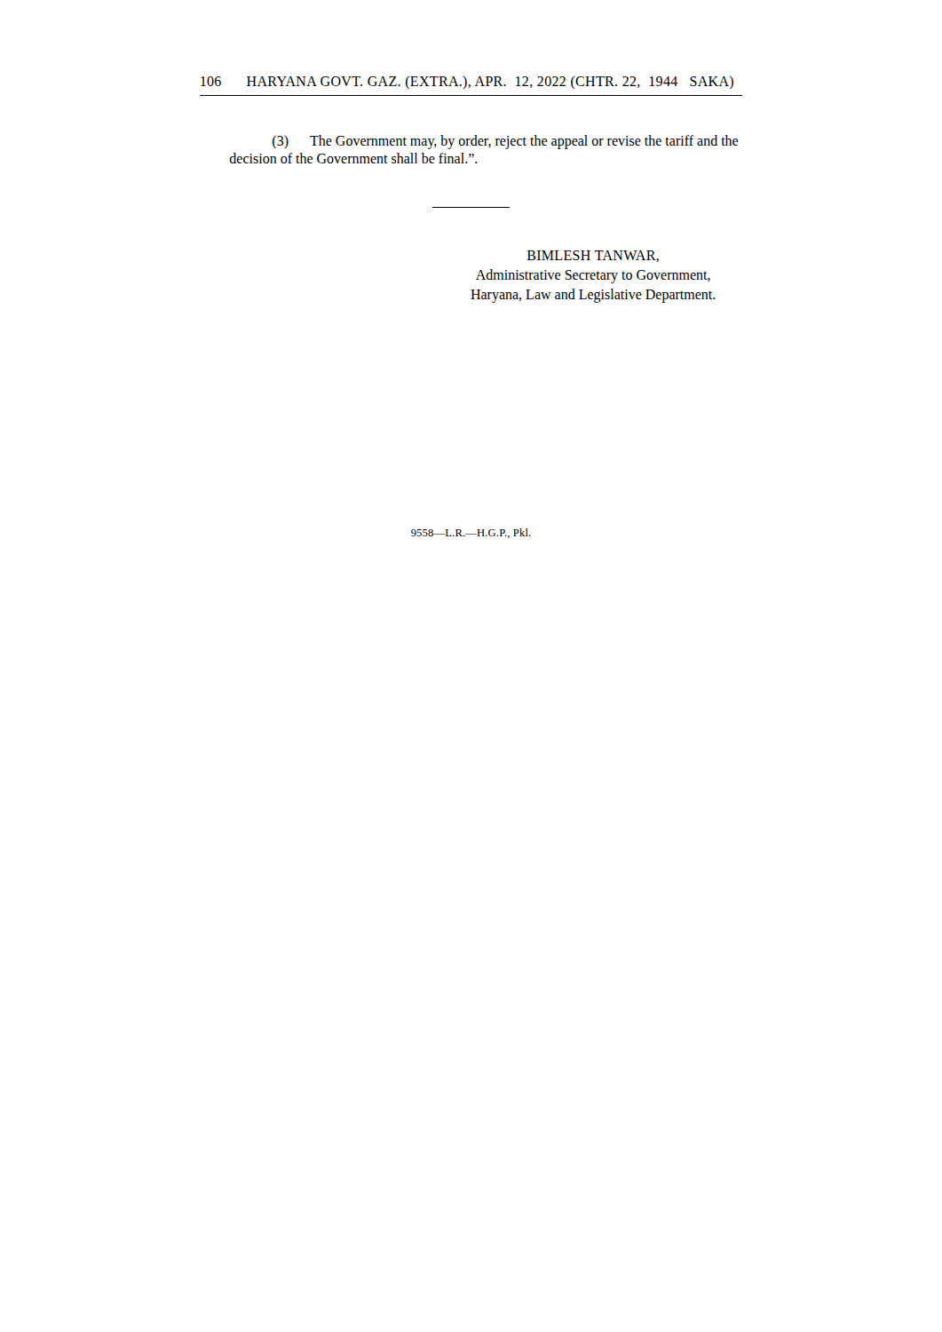106
HARYANA GOVT. GAZ. (EXTRA.), APR. 12, 2022 (CHTR. 22, 1944 SAKA)
(3) The Government may, by order, reject the appeal or revise the tariff and the decision of the Government shall be final.”.
BIMLESH TANWAR,
Administrative Secretary to Government,
Haryana, Law and Legislative Department.
9558—L.R.—H.G.P., Pkl.